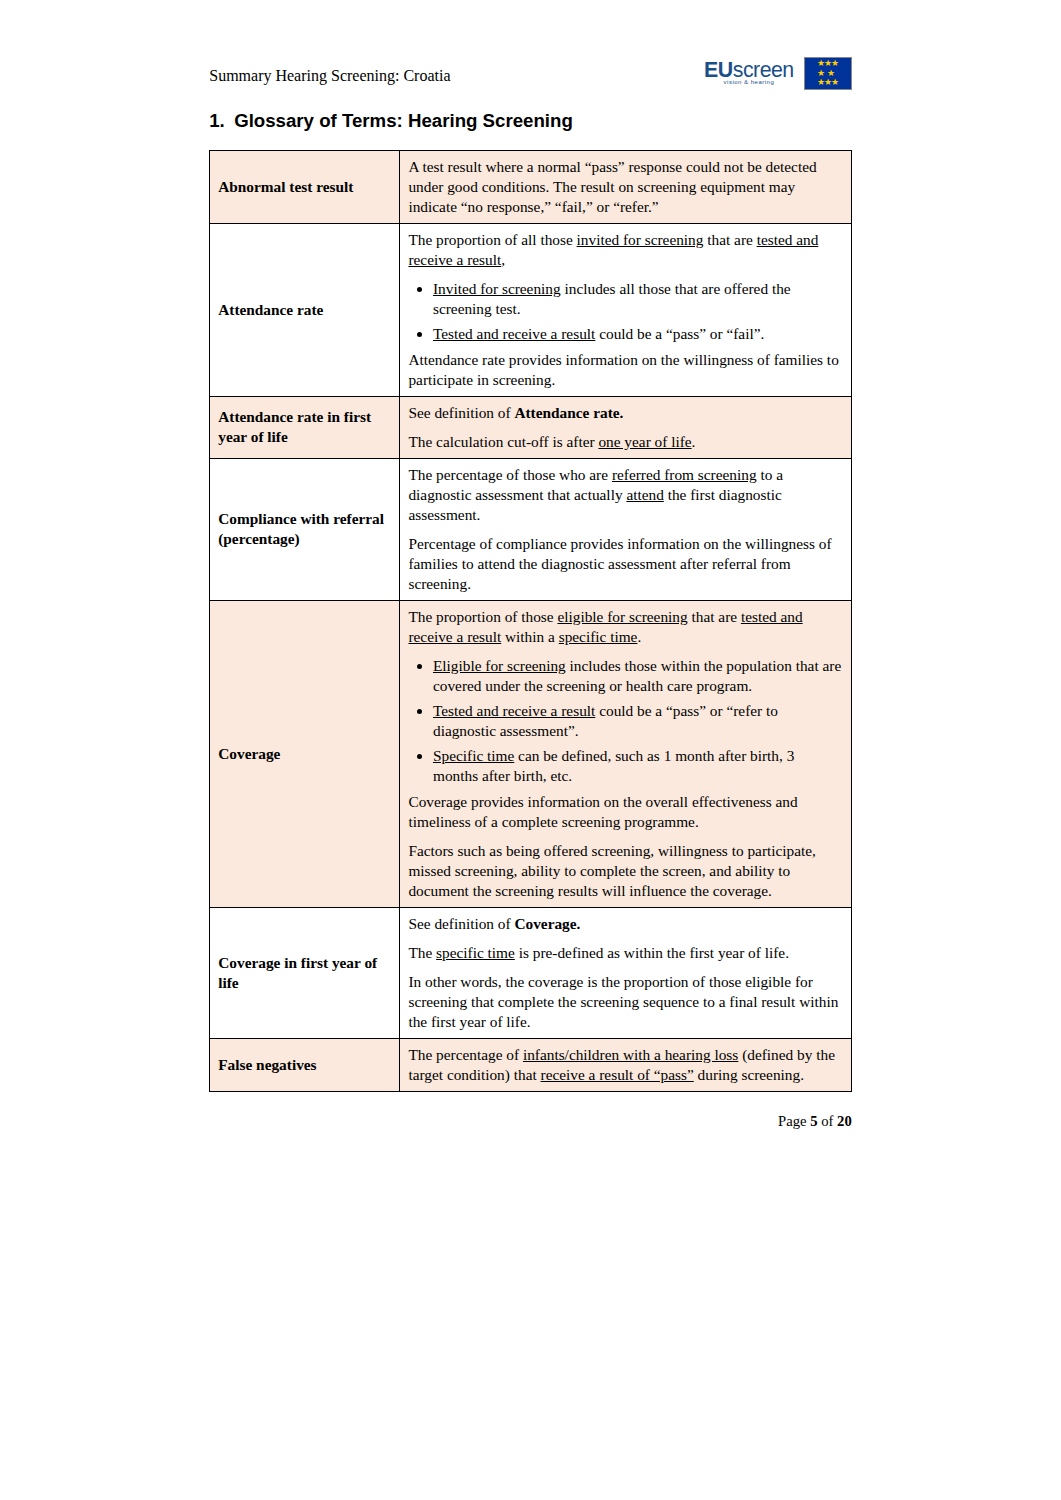Summary Hearing Screening: Croatia
EU screen
vision & hearing
★★★
★ ★
★★★
1. Glossary of Terms: Hearing Screening
| Abnormal test result | A test result where a normal “pass” response could not be detected under good conditions. The result on screening equipment may indicate “no response,” “fail,” or “refer.” |
| Attendance rate | The proportion of all those invited for screening that are tested and receive a result , Invited for screening includes all those that are offered the screening test. Tested and receive a result could be a “pass” or “fail”. Attendance rate provides information on the willingness of families to participate in screening. |
| Attendance rate in first year of life | See definition of Attendance rate. The calculation cut-off is after one year of life . |
| Compliance with referral (percentage) | The percentage of those who are referred from screening to a diagnostic assessment that actually attend the first diagnostic assessment. Percentage of compliance provides information on the willingness of families to attend the diagnostic assessment after referral from screening. |
| Coverage | The proportion of those eligible for screening that are tested and receive a result within a specific time . Eligible for screening includes those within the population that are covered under the screening or health care program. Tested and receive a result could be a “pass” or “refer to diagnostic assessment”. Specific time can be defined, such as 1 month after birth, 3 months after birth, etc. Coverage provides information on the overall effectiveness and timeliness of a complete screening programme. Factors such as being offered screening, willingness to participate, missed screening, ability to complete the screen, and ability to document the screening results will influence the coverage. |
| Coverage in first year of life | See definition of Coverage. The specific time is pre-defined as within the first year of life. In other words, the coverage is the proportion of those eligible for screening that complete the screening sequence to a final result within the first year of life. |
| False negatives | The percentage of infants/children with a hearing loss (defined by the target condition) that receive a result of “pass” during screening. |
Page 5 of 20